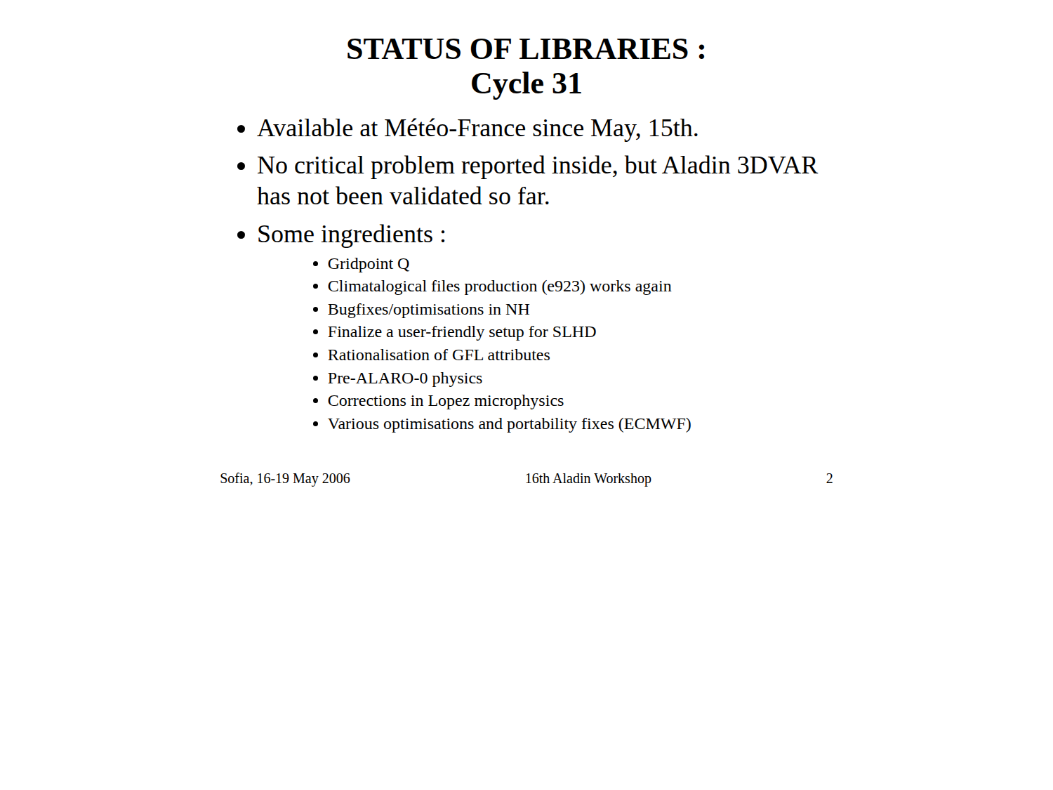STATUS OF LIBRARIES :
Cycle 31
Available at Météo-France since May, 15th.
No critical problem reported inside, but Aladin 3DVAR has not been validated so far.
Some ingredients :
Gridpoint Q
Climatalogical files production (e923) works again
Bugfixes/optimisations in NH
Finalize a user-friendly setup for SLHD
Rationalisation of GFL attributes
Pre-ALARO-0 physics
Corrections in Lopez microphysics
Various optimisations and portability fixes (ECMWF)
Sofia, 16-19 May 2006 16th Aladin Workshop 2